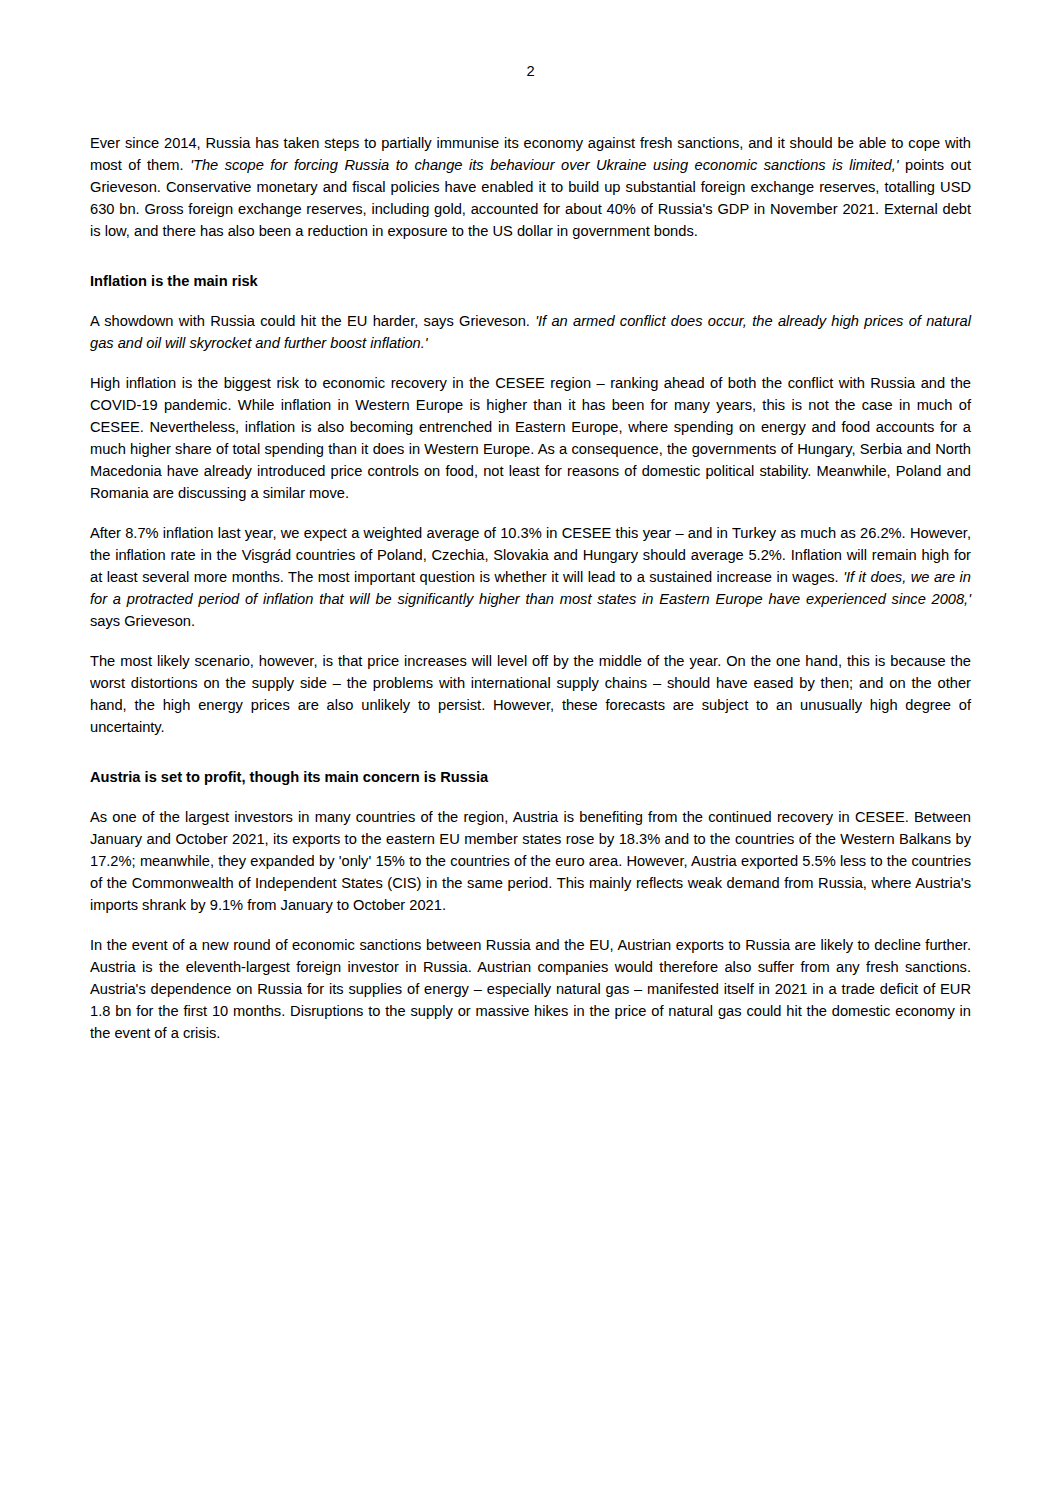2
Ever since 2014, Russia has taken steps to partially immunise its economy against fresh sanctions, and it should be able to cope with most of them. 'The scope for forcing Russia to change its behaviour over Ukraine using economic sanctions is limited,' points out Grieveson. Conservative monetary and fiscal policies have enabled it to build up substantial foreign exchange reserves, totalling USD 630 bn. Gross foreign exchange reserves, including gold, accounted for about 40% of Russia's GDP in November 2021. External debt is low, and there has also been a reduction in exposure to the US dollar in government bonds.
Inflation is the main risk
A showdown with Russia could hit the EU harder, says Grieveson. 'If an armed conflict does occur, the already high prices of natural gas and oil will skyrocket and further boost inflation.'
High inflation is the biggest risk to economic recovery in the CESEE region – ranking ahead of both the conflict with Russia and the COVID-19 pandemic. While inflation in Western Europe is higher than it has been for many years, this is not the case in much of CESEE. Nevertheless, inflation is also becoming entrenched in Eastern Europe, where spending on energy and food accounts for a much higher share of total spending than it does in Western Europe. As a consequence, the governments of Hungary, Serbia and North Macedonia have already introduced price controls on food, not least for reasons of domestic political stability. Meanwhile, Poland and Romania are discussing a similar move.
After 8.7% inflation last year, we expect a weighted average of 10.3% in CESEE this year – and in Turkey as much as 26.2%. However, the inflation rate in the Visgrád countries of Poland, Czechia, Slovakia and Hungary should average 5.2%. Inflation will remain high for at least several more months. The most important question is whether it will lead to a sustained increase in wages. 'If it does, we are in for a protracted period of inflation that will be significantly higher than most states in Eastern Europe have experienced since 2008,' says Grieveson.
The most likely scenario, however, is that price increases will level off by the middle of the year. On the one hand, this is because the worst distortions on the supply side – the problems with international supply chains – should have eased by then; and on the other hand, the high energy prices are also unlikely to persist. However, these forecasts are subject to an unusually high degree of uncertainty.
Austria is set to profit, though its main concern is Russia
As one of the largest investors in many countries of the region, Austria is benefiting from the continued recovery in CESEE. Between January and October 2021, its exports to the eastern EU member states rose by 18.3% and to the countries of the Western Balkans by 17.2%; meanwhile, they expanded by 'only' 15% to the countries of the euro area. However, Austria exported 5.5% less to the countries of the Commonwealth of Independent States (CIS) in the same period. This mainly reflects weak demand from Russia, where Austria's imports shrank by 9.1% from January to October 2021.
In the event of a new round of economic sanctions between Russia and the EU, Austrian exports to Russia are likely to decline further. Austria is the eleventh-largest foreign investor in Russia. Austrian companies would therefore also suffer from any fresh sanctions. Austria's dependence on Russia for its supplies of energy – especially natural gas – manifested itself in 2021 in a trade deficit of EUR 1.8 bn for the first 10 months. Disruptions to the supply or massive hikes in the price of natural gas could hit the domestic economy in the event of a crisis.